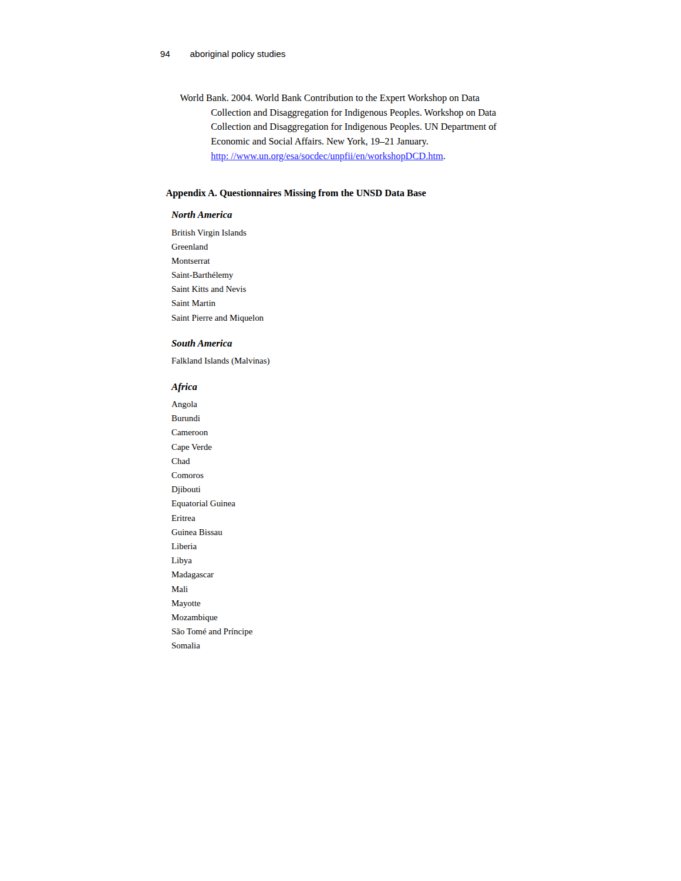94aboriginal policy studies
World Bank. 2004. World Bank Contribution to the Expert Workshop on Data Collection and Disaggregation for Indigenous Peoples. Workshop on Data Collection and Disaggregation for Indigenous Peoples. UN Department of Economic and Social Affairs. New York, 19–21 January.
http: //www.un.org/esa/socdec/unpfii/en/workshopDCD.htm.
Appendix A. Questionnaires Missing from the UNSD Data Base
North America
British Virgin Islands
Greenland
Montserrat
Saint-Barthélemy
Saint Kitts and Nevis
Saint Martin
Saint Pierre and Miquelon
South America
Falkland Islands (Malvinas)
Africa
Angola
Burundi
Cameroon
Cape Verde
Chad
Comoros
Djibouti
Equatorial Guinea
Eritrea
Guinea Bissau
Liberia
Libya
Madagascar
Mali
Mayotte
Mozambique
São Tomé and Príncipe
Somalia